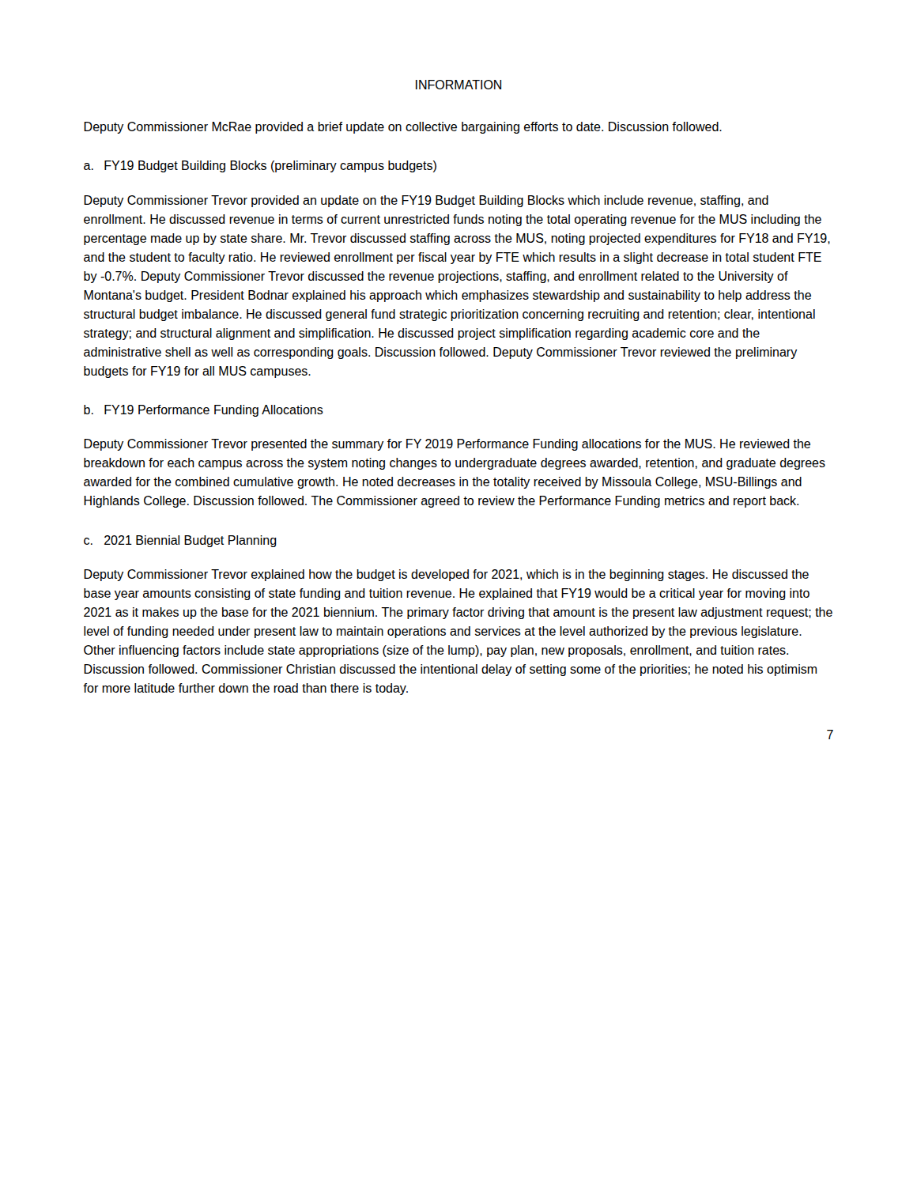INFORMATION
Deputy Commissioner McRae provided a brief update on collective bargaining efforts to date. Discussion followed.
a. FY19 Budget Building Blocks (preliminary campus budgets)
Deputy Commissioner Trevor provided an update on the FY19 Budget Building Blocks which include revenue, staffing, and enrollment. He discussed revenue in terms of current unrestricted funds noting the total operating revenue for the MUS including the percentage made up by state share. Mr. Trevor discussed staffing across the MUS, noting projected expenditures for FY18 and FY19, and the student to faculty ratio. He reviewed enrollment per fiscal year by FTE which results in a slight decrease in total student FTE by -0.7%. Deputy Commissioner Trevor discussed the revenue projections, staffing, and enrollment related to the University of Montana's budget. President Bodnar explained his approach which emphasizes stewardship and sustainability to help address the structural budget imbalance. He discussed general fund strategic prioritization concerning recruiting and retention; clear, intentional strategy; and structural alignment and simplification. He discussed project simplification regarding academic core and the administrative shell as well as corresponding goals. Discussion followed. Deputy Commissioner Trevor reviewed the preliminary budgets for FY19 for all MUS campuses.
b. FY19 Performance Funding Allocations
Deputy Commissioner Trevor presented the summary for FY 2019 Performance Funding allocations for the MUS. He reviewed the breakdown for each campus across the system noting changes to undergraduate degrees awarded, retention, and graduate degrees awarded for the combined cumulative growth. He noted decreases in the totality received by Missoula College, MSU-Billings and Highlands College. Discussion followed. The Commissioner agreed to review the Performance Funding metrics and report back.
c. 2021 Biennial Budget Planning
Deputy Commissioner Trevor explained how the budget is developed for 2021, which is in the beginning stages. He discussed the base year amounts consisting of state funding and tuition revenue. He explained that FY19 would be a critical year for moving into 2021 as it makes up the base for the 2021 biennium. The primary factor driving that amount is the present law adjustment request; the level of funding needed under present law to maintain operations and services at the level authorized by the previous legislature. Other influencing factors include state appropriations (size of the lump), pay plan, new proposals, enrollment, and tuition rates. Discussion followed. Commissioner Christian discussed the intentional delay of setting some of the priorities; he noted his optimism for more latitude further down the road than there is today.
7